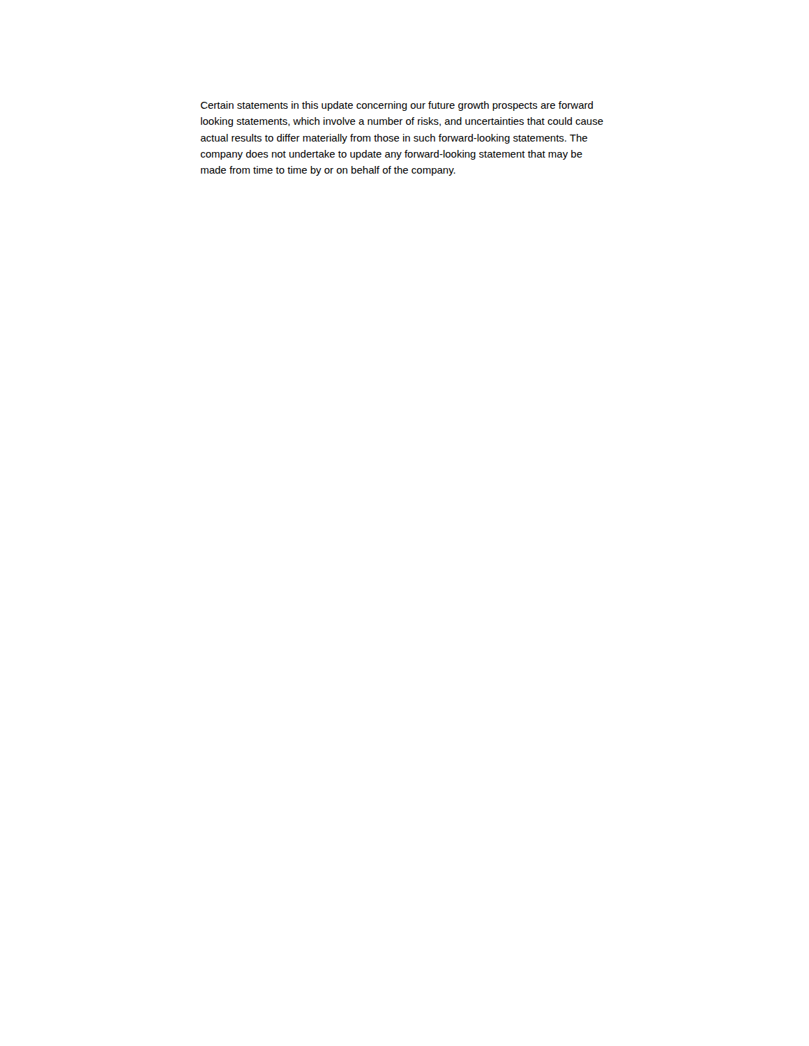Certain statements in this update concerning our future growth prospects are forward looking statements, which involve a number of risks, and uncertainties that could cause actual results to differ materially from those in such forward-looking statements. The company does not undertake to update any forward-looking statement that may be made from time to time by or on behalf of the company.